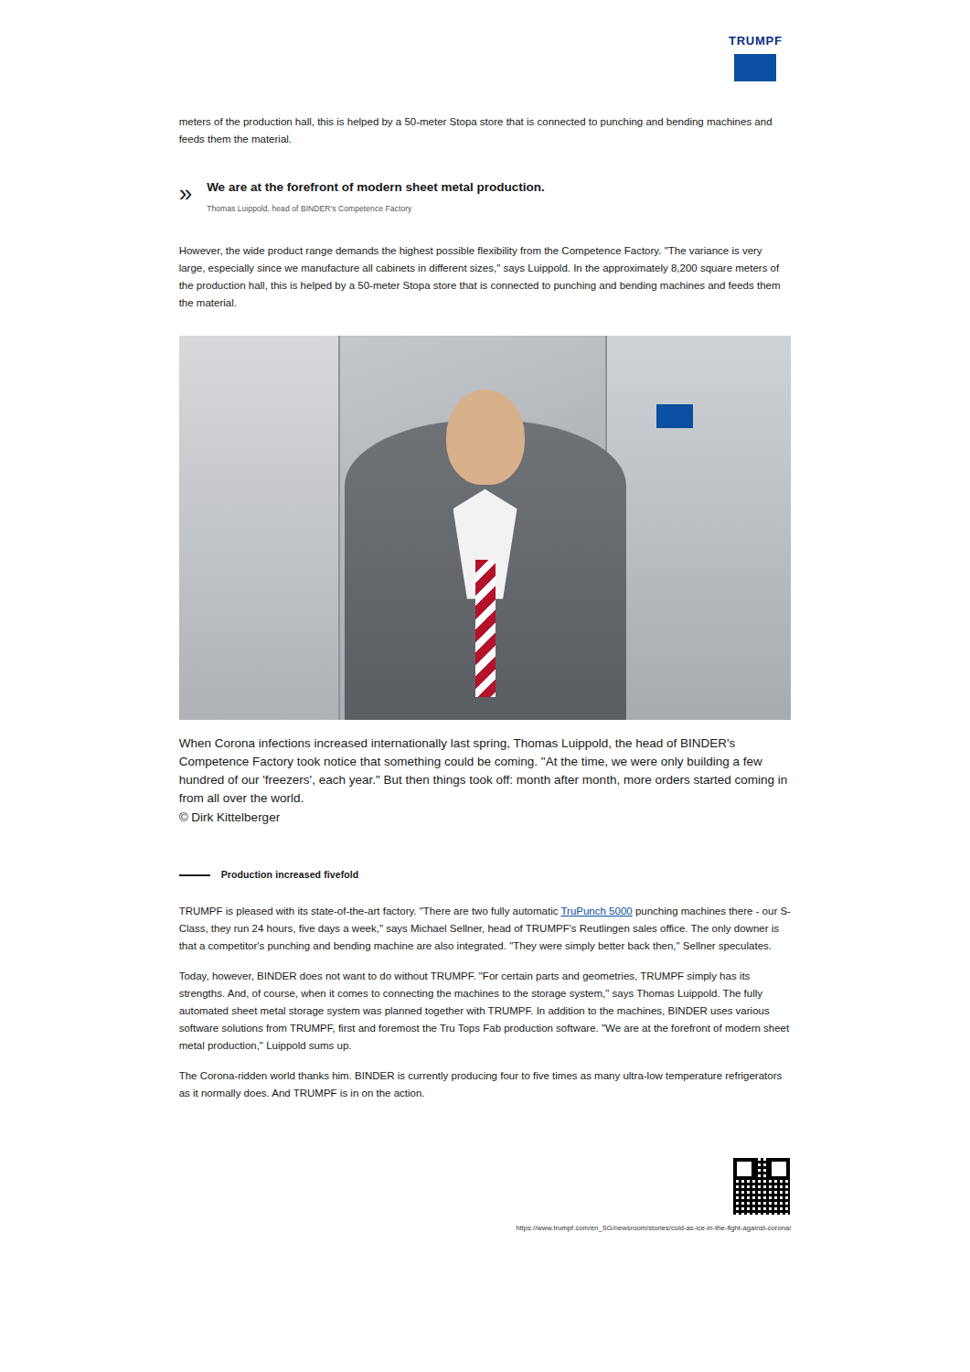TRUMPF
meters of the production hall, this is helped by a 50-meter Stopa store that is connected to punching and bending machines and feeds them the material.
»
We are at the forefront of modern sheet metal production.
Thomas Luippold, head of BINDER's Competence Factory
However, the wide product range demands the highest possible flexibility from the Competence Factory. "The variance is very large, especially since we manufacture all cabinets in different sizes," says Luippold. In the approximately 8,200 square meters of the production hall, this is helped by a 50-meter Stopa store that is connected to punching and bending machines and feeds them the material.
When Corona infections increased internationally last spring, Thomas Luippold, the head of BINDER's Competence Factory took notice that something could be coming. "At the time, we were only building a few hundred of our 'freezers', each year." But then things took off: month after month, more orders started coming in from all over the world. © Dirk Kittelberger
Production increased fivefold
TRUMPF is pleased with its state-of-the-art factory. "There are two fully automatic TruPunch 5000 punching machines there - our S-Class, they run 24 hours, five days a week," says Michael Sellner, head of TRUMPF's Reutlingen sales office. The only downer is that a competitor's punching and bending machine are also integrated. "They were simply better back then," Sellner speculates.
Today, however, BINDER does not want to do without TRUMPF. "For certain parts and geometries, TRUMPF simply has its strengths. And, of course, when it comes to connecting the machines to the storage system," says Thomas Luippold. The fully automated sheet metal storage system was planned together with TRUMPF. In addition to the machines, BINDER uses various software solutions from TRUMPF, first and foremost the Tru Tops Fab production software. "We are at the forefront of modern sheet metal production," Luippold sums up.
The Corona-ridden world thanks him. BINDER is currently producing four to five times as many ultra-low temperature refrigerators as it normally does. And TRUMPF is in on the action.
https://www.trumpf.com/en_SG/newsroom/stories/cold-as-ice-in-the-fight-against-corona/